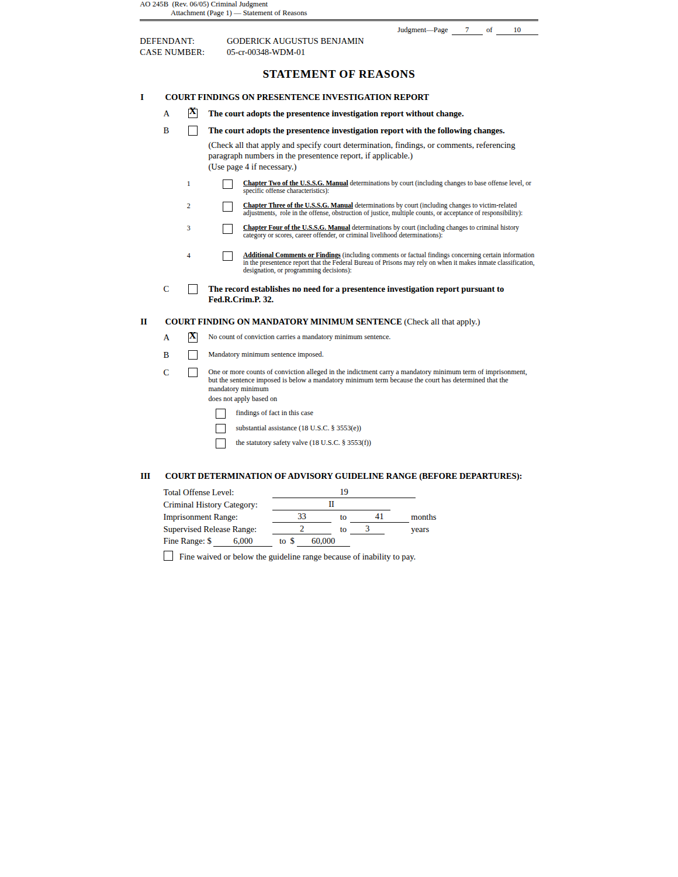AO 245B (Rev. 06/05) Criminal Judgment
Attachment (Page 1) — Statement of Reasons
Judgment—Page 7 of 10
| DEFENDANT: | GODERICK AUGUSTUS BENJAMIN |
| CASE NUMBER: | 05-cr-00348-WDM-01 |
STATEMENT OF REASONS
| I | COURT FINDINGS ON PRESENTENCE INVESTIGATION REPORT |
| A | | The court adopts the presentence investigation report without change. |
| B | | The court adopts the presentence investigation report with the following changes. |
| | | (Check all that apply and specify court determination, findings, or comments, referencing paragraph numbers in the presentence report, if applicable.) |
| | | (Use page 4 if necessary.) |
| 1 | | Chapter Two of the U.S.S.G. Manual determinations by court (including changes to base offense level, or specific offense characteristics): |
| 2 | | Chapter Three of the U.S.S.G. Manual determinations by court (including changes to victim-related adjustments, role in the offense, obstruction of justice, multiple counts, or acceptance of responsibility): |
| 3 | | Chapter Four of the U.S.S.G. Manual determinations by court (including changes to criminal history category or scores, career offender, or criminal livelihood determinations): |
| 4 | | Additional Comments or Findings (including comments or factual findings concerning certain information in the presentence report that the Federal Bureau of Prisons may rely on when it makes inmate classification, designation, or programming decisions): |
| C | | The record establishes no need for a presentence investigation report pursuant to Fed.R.Crim.P. 32. |
| II | COURT FINDING ON MANDATORY MINIMUM SENTENCE (Check all that apply.) |
| A | | No count of conviction carries a mandatory minimum sentence. |
| B | | Mandatory minimum sentence imposed. |
| C | | One or more counts of conviction alleged in the indictment carry a mandatory minimum term of imprisonment, but the sentence imposed is below a mandatory minimum term because the court has determined that the mandatory minimum does not apply based on / / findings of fact in this case / / / substantial assistance (18 U.S.C. § 3553(e)) / / / the statutory safety valve (18 U.S.C. § 3553(f)) / |
| III | COURT DETERMINATION OF ADVISORY GUIDELINE RANGE (BEFORE DEPARTURES): |
| Total Offense Level: | 19 |
| Criminal History Category: | II |
| Imprisonment Range: | 33 | to | 41 | months |
| Supervised Release Range: | 2 | to | 3 | years |
| Fine Range: $ 6,000 | to $ 60,000 | |
Fine waived or below the guideline range because of inability to pay.